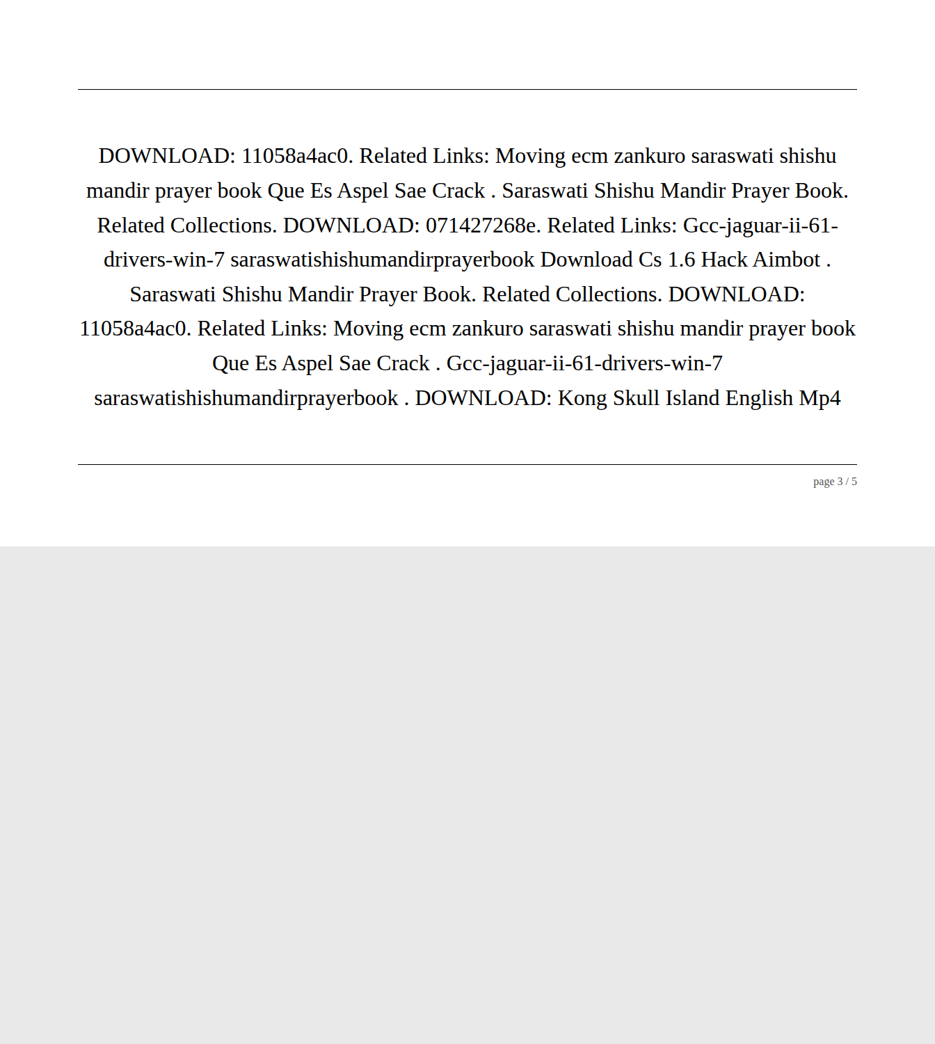DOWNLOAD: 11058a4ac0. Related Links: Moving ecm zankuro saraswati shishu mandir prayer book Que Es Aspel Sae Crack . Saraswati Shishu Mandir Prayer Book. Related Collections. DOWNLOAD: 071427268e. Related Links: Gcc-jaguar-ii-61-drivers-win-7 saraswatishishumandirprayerbook Download Cs 1.6 Hack Aimbot . Saraswati Shishu Mandir Prayer Book. Related Collections. DOWNLOAD: 11058a4ac0. Related Links: Moving ecm zankuro saraswati shishu mandir prayer book Que Es Aspel Sae Crack . Gcc-jaguar-ii-61-drivers-win-7 saraswatishishumandirprayerbook . DOWNLOAD: Kong Skull Island English Mp4
page 3 / 5